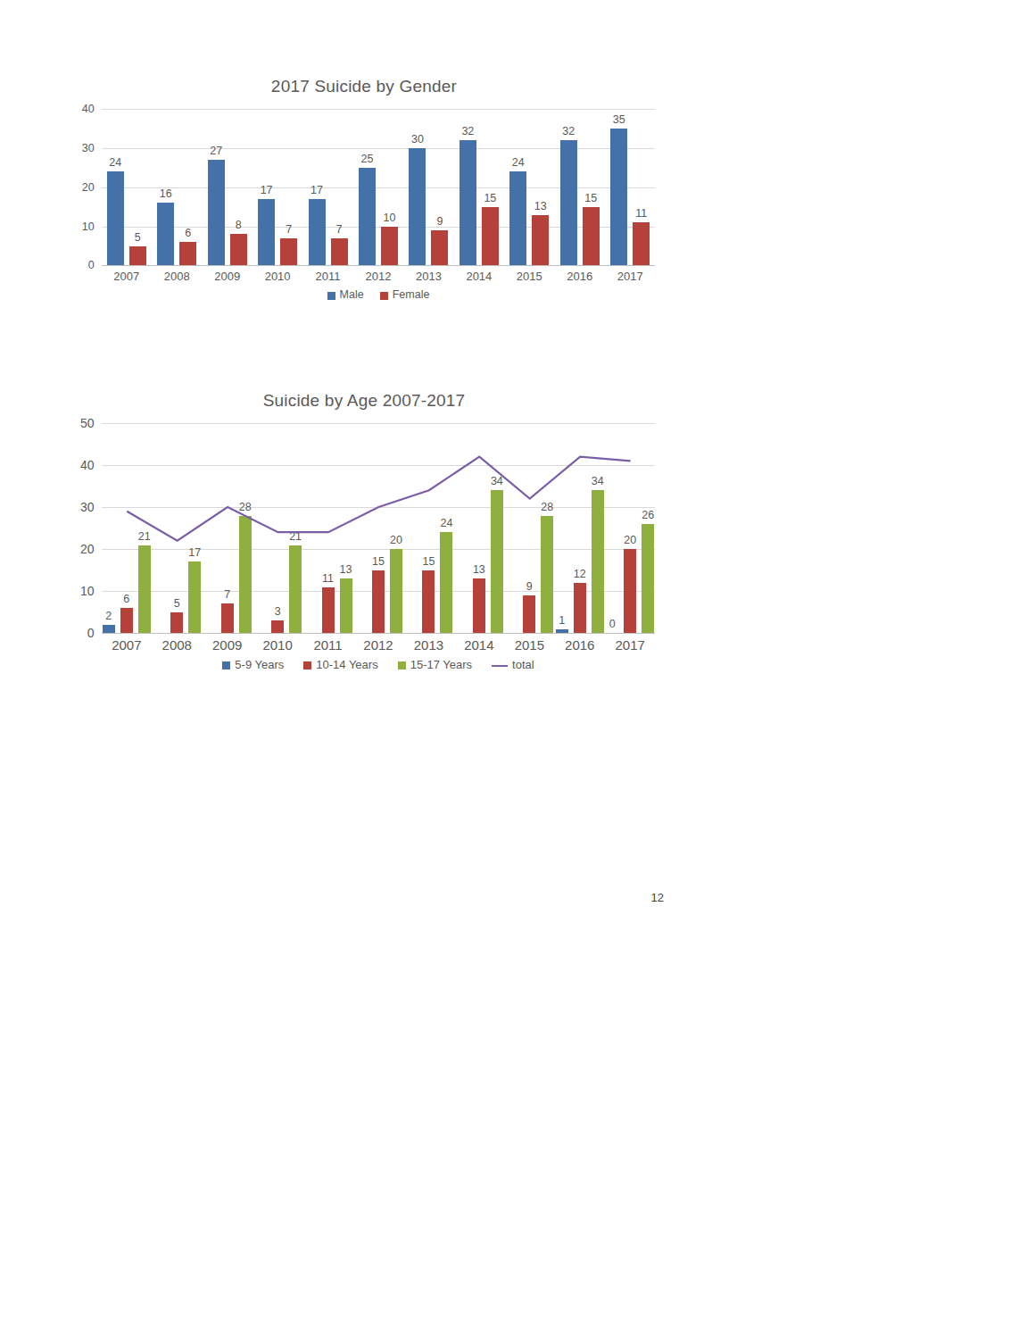2017 Suicide by Gender
40 30 20 10 0
24
5
16
6
27
8
17
7
17
7
25
10
30
9
32
15
24
13
32
15
35
11
2007
2008
2009
2010
2011
2012
2013
2014
2015
2016
2017
Male
Female
Suicide by Age 2007-2017
50 40 30 20 10 0
2
6
21
5
17
7
28
3
21
11
13
15
20
15
24
13
34
9
28
1
12
34
0
20
26
2007
2008
2009
2010
2011
2012
2013
2014
2015
2016
2017
5-9 Years
10-14 Years
15-17 Years
total
12